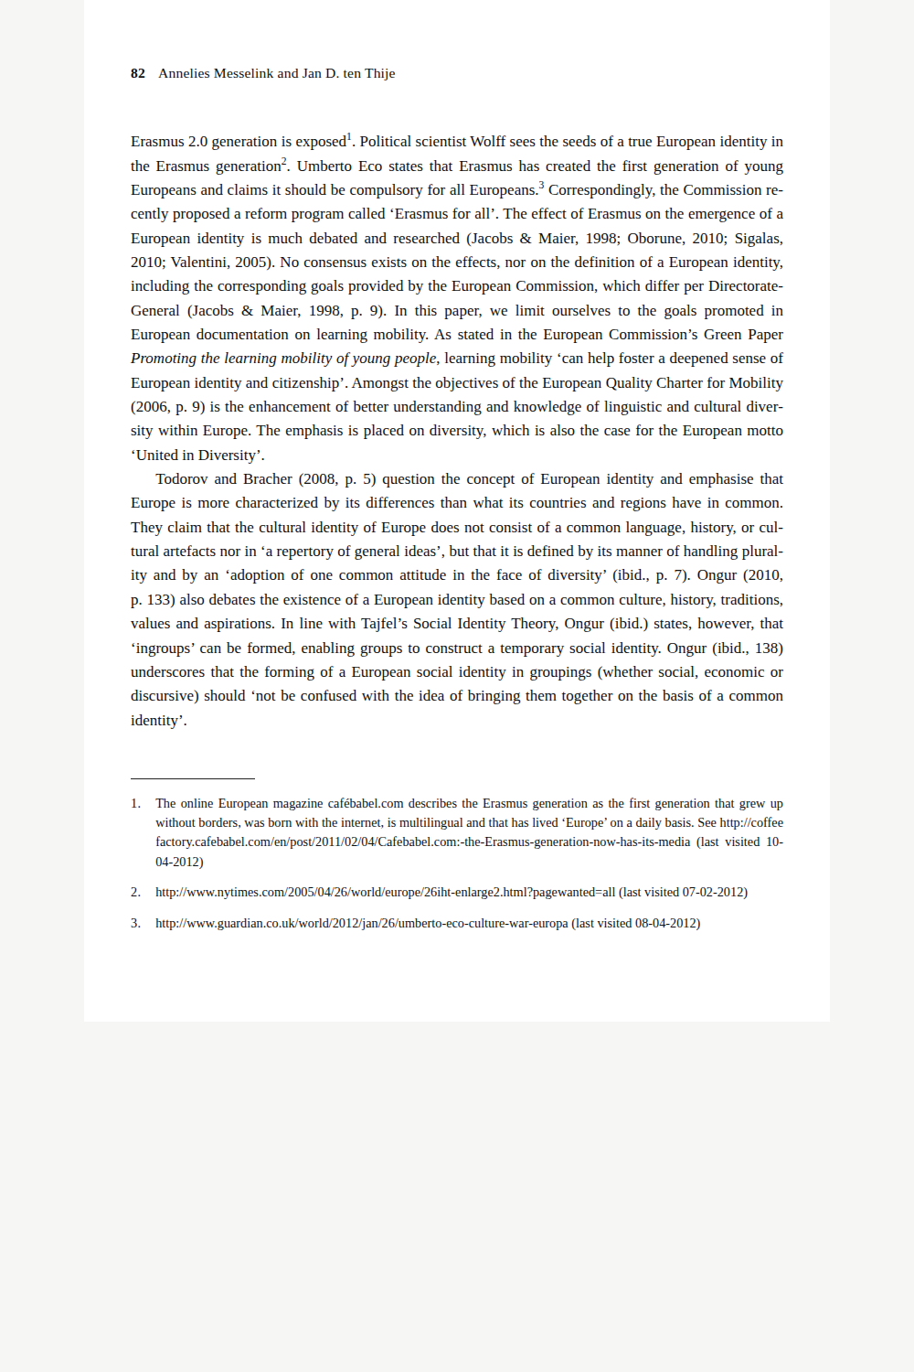82 Annelies Messelink and Jan D. ten Thije
Erasmus 2.0 generation is exposed1. Political scientist Wolff sees the seeds of a true European identity in the Erasmus generation2. Umberto Eco states that Erasmus has created the first generation of young Europeans and claims it should be compulsory for all Europeans.3 Correspondingly, the Commission recently proposed a reform program called ‘Erasmus for all’. The effect of Erasmus on the emergence of a European identity is much debated and researched (Jacobs & Maier, 1998; Oborune, 2010; Sigalas, 2010; Valentini, 2005). No consensus exists on the effects, nor on the definition of a European identity, including the corresponding goals provided by the European Commission, which differ per Directorate-General (Jacobs & Maier, 1998, p. 9). In this paper, we limit ourselves to the goals promoted in European documentation on learning mobility. As stated in the European Commission’s Green Paper Promoting the learning mobility of young people, learning mobility ‘can help foster a deepened sense of European identity and citizenship’. Amongst the objectives of the European Quality Charter for Mobility (2006, p. 9) is the enhancement of better understanding and knowledge of linguistic and cultural diversity within Europe. The emphasis is placed on diversity, which is also the case for the European motto ‘United in Diversity’.
Todorov and Bracher (2008, p. 5) question the concept of European identity and emphasise that Europe is more characterized by its differences than what its countries and regions have in common. They claim that the cultural identity of Europe does not consist of a common language, history, or cultural artefacts nor in ‘a repertory of general ideas’, but that it is defined by its manner of handling plurality and by an ‘adoption of one common attitude in the face of diversity’ (ibid., p. 7). Ongur (2010, p. 133) also debates the existence of a European identity based on a common culture, history, traditions, values and aspirations. In line with Tajfel’s Social Identity Theory, Ongur (ibid.) states, however, that ‘ingroups’ can be formed, enabling groups to construct a temporary social identity. Ongur (ibid., 138) underscores that the forming of a European social identity in groupings (whether social, economic or discursive) should ‘not be confused with the idea of bringing them together on the basis of a common identity’.
1. The online European magazine cafébabel.com describes the Erasmus generation as the first generation that grew up without borders, was born with the internet, is multilingual and that has lived ‘Europe’ on a daily basis. See http://coffeefactory.cafebabel.com/en/post/2011/02/04/Cafebabel.com:-the-Erasmus-generation-now-has-its-media (last visited 10-04-2012)
2. http://www.nytimes.com/2005/04/26/world/europe/26iht-enlarge2.html?pagewanted=all (last visited 07-02-2012)
3. http://www.guardian.co.uk/world/2012/jan/26/umberto-eco-culture-war-europa (last visited 08-04-2012)